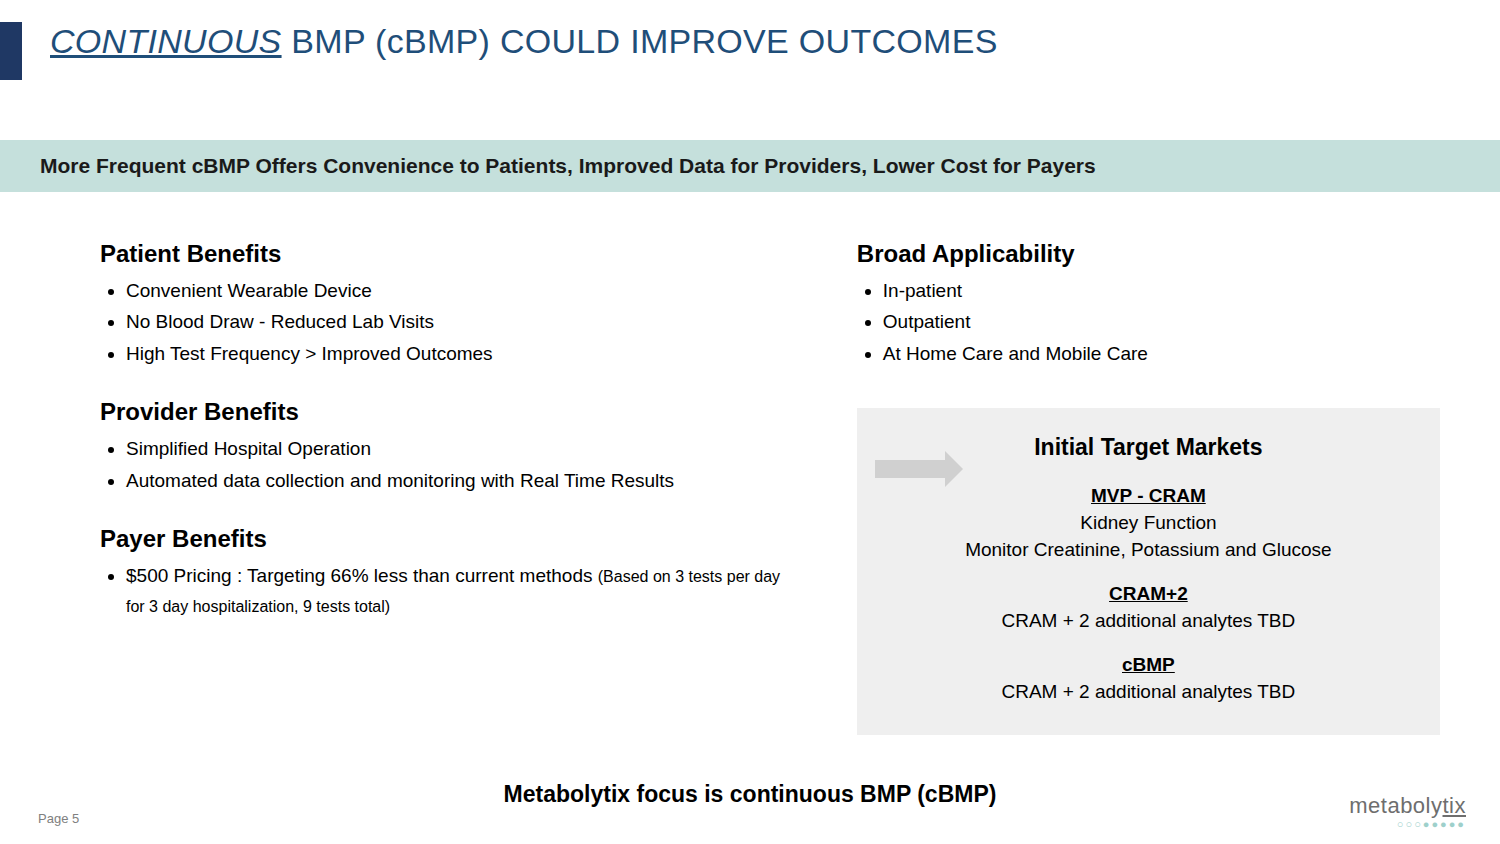CONTINUOUS BMP (cBMP) COULD IMPROVE OUTCOMES
More Frequent cBMP Offers Convenience to Patients, Improved Data for Providers, Lower Cost for Payers
Patient Benefits
Convenient Wearable Device
No Blood Draw - Reduced Lab Visits
High Test Frequency > Improved Outcomes
Provider Benefits
Simplified Hospital Operation
Automated data collection and monitoring with Real Time Results
Payer Benefits
$500 Pricing : Targeting 66% less than current methods (Based on 3 tests per day for 3 day hospitalization, 9 tests total)
Broad Applicability
In-patient
Outpatient
At Home Care and Mobile Care
Initial Target Markets
MVP - CRAM
Kidney Function
Monitor Creatinine, Potassium and Glucose
CRAM+2
CRAM + 2 additional analytes TBD
cBMP
CRAM + 2 additional analytes TBD
Metabolytix focus is continuous BMP (cBMP)
Page 5
metabolytix
○○○●●●●●